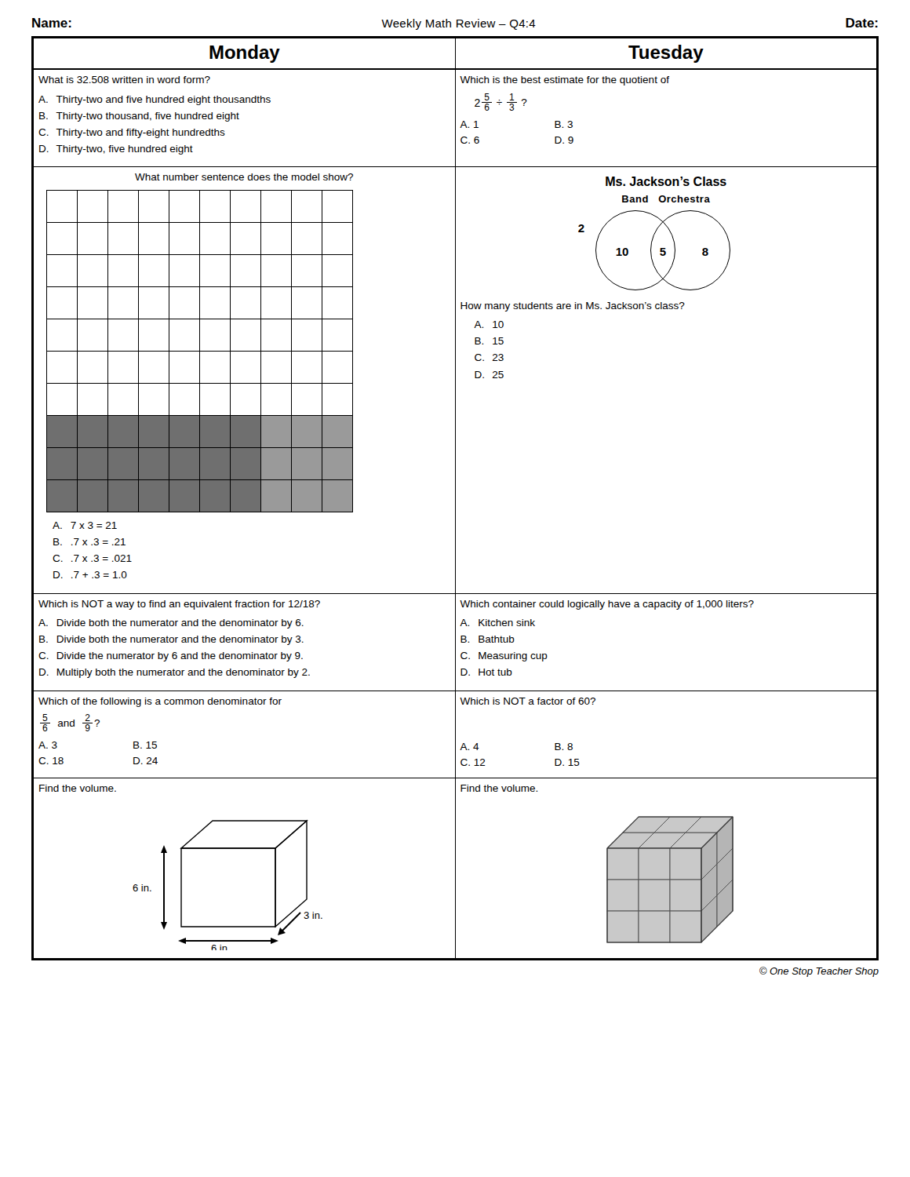Name:
Weekly Math Review – Q4:4
Date:
| Monday | Tuesday |
| --- | --- |
| What is 32.508 written in word form? A. Thirty-two and five hundred eight thousandths B. Thirty-two thousand, five hundred eight C. Thirty-two and fifty-eight hundredths D. Thirty-two, five hundred eight | Which is the best estimate for the quotient of 2 5 6 ÷ 1 3 ? A. 1 B. 3 C. 6 D. 9 |
| What number sentence does the model show? A. 7 x 3 = 21 B. .7 x .3 = .21 C. .7 x .3 = .021 D. .7 + .3 = 1.0 | Ms. Jackson’s Class Band Orchestra 2 10 5 8 How many students are in Ms. Jackson’s class? A. 10 B. 15 C. 23 D. 25 |
| Which is NOT a way to find an equivalent fraction for 12/18? A. Divide both the numerator and the denominator by 6. B. Divide both the numerator and the denominator by 3. C. Divide the numerator by 6 and the denominator by 9. D. Multiply both the numerator and the denominator by 2. | Which container could logically have a capacity of 1,000 liters? A. Kitchen sink B. Bathtub C. Measuring cup D. Hot tub |
| Which of the following is a common denominator for 5 6 and 2 9 ? A. 3 B. 15 C. 18 D. 24 | Which is NOT a factor of 60? A. 4 B. 8 C. 12 D. 15 |
| Find the volume. 6 in. 6 in. 3 in. | Find the volume. |
© One Stop Teacher Shop